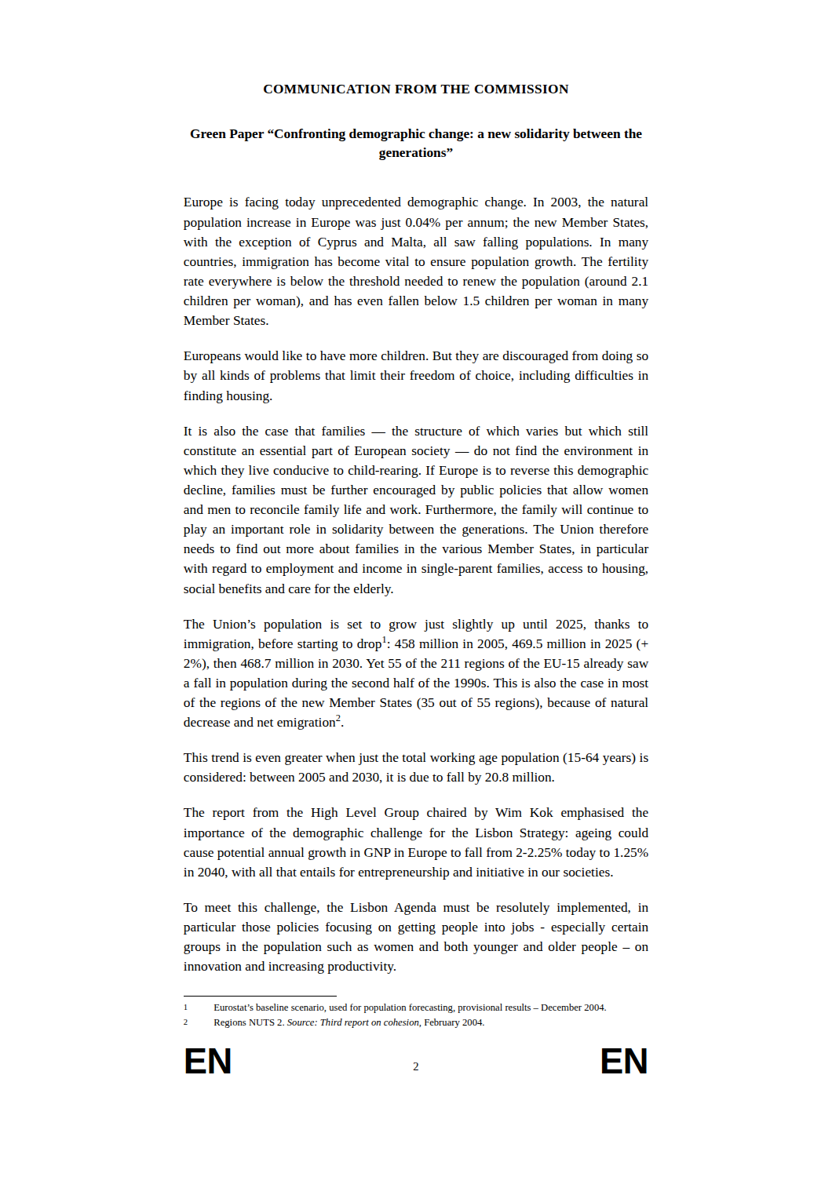Communication from the Commission
Green Paper “Confronting demographic change: a new solidarity between the generations”
Europe is facing today unprecedented demographic change. In 2003, the natural population increase in Europe was just 0.04% per annum; the new Member States, with the exception of Cyprus and Malta, all saw falling populations. In many countries, immigration has become vital to ensure population growth. The fertility rate everywhere is below the threshold needed to renew the population (around 2.1 children per woman), and has even fallen below 1.5 children per woman in many Member States.
Europeans would like to have more children. But they are discouraged from doing so by all kinds of problems that limit their freedom of choice, including difficulties in finding housing.
It is also the case that families — the structure of which varies but which still constitute an essential part of European society — do not find the environment in which they live conducive to child-rearing. If Europe is to reverse this demographic decline, families must be further encouraged by public policies that allow women and men to reconcile family life and work. Furthermore, the family will continue to play an important role in solidarity between the generations. The Union therefore needs to find out more about families in the various Member States, in particular with regard to employment and income in single-parent families, access to housing, social benefits and care for the elderly.
The Union’s population is set to grow just slightly up until 2025, thanks to immigration, before starting to drop1: 458 million in 2005, 469.5 million in 2025 (+ 2%), then 468.7 million in 2030. Yet 55 of the 211 regions of the EU-15 already saw a fall in population during the second half of the 1990s. This is also the case in most of the regions of the new Member States (35 out of 55 regions), because of natural decrease and net emigration2.
This trend is even greater when just the total working age population (15-64 years) is considered: between 2005 and 2030, it is due to fall by 20.8 million.
The report from the High Level Group chaired by Wim Kok emphasised the importance of the demographic challenge for the Lisbon Strategy: ageing could cause potential annual growth in GNP in Europe to fall from 2-2.25% today to 1.25% in 2040, with all that entails for entrepreneurship and initiative in our societies.
To meet this challenge, the Lisbon Agenda must be resolutely implemented, in particular those policies focusing on getting people into jobs - especially certain groups in the population such as women and both younger and older people – on innovation and increasing productivity.
1
Eurostat’s baseline scenario, used for population forecasting, provisional results – December 2004.
2
Regions NUTS 2. Source: Third report on cohesion, February 2004.
EN
2
EN